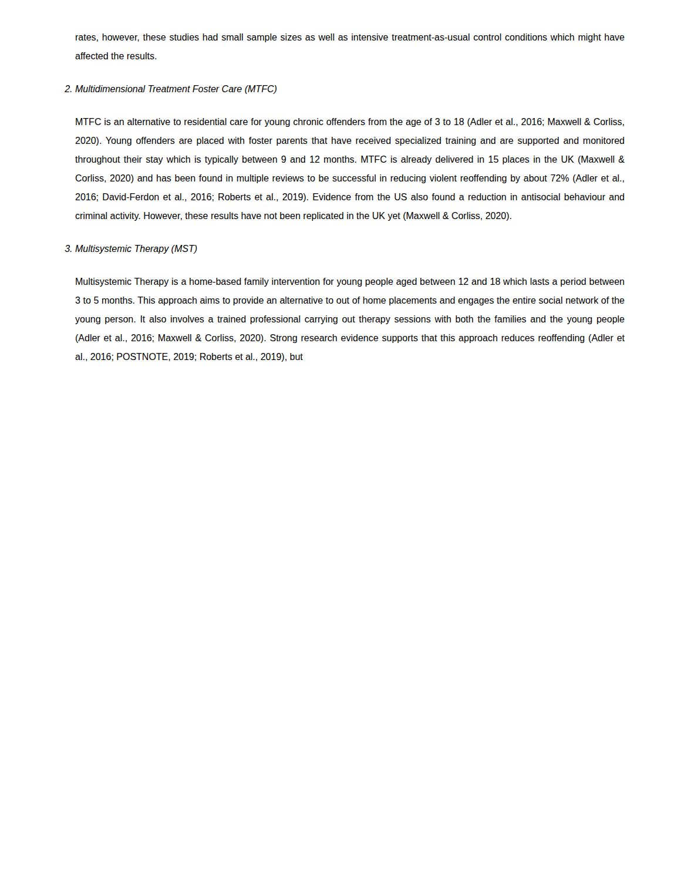rates, however, these studies had small sample sizes as well as intensive treatment-as-usual control conditions which might have affected the results.
Multidimensional Treatment Foster Care (MTFC)
MTFC is an alternative to residential care for young chronic offenders from the age of 3 to 18 (Adler et al., 2016; Maxwell & Corliss, 2020). Young offenders are placed with foster parents that have received specialized training and are supported and monitored throughout their stay which is typically between 9 and 12 months. MTFC is already delivered in 15 places in the UK (Maxwell & Corliss, 2020) and has been found in multiple reviews to be successful in reducing violent reoffending by about 72% (Adler et al., 2016; David-Ferdon et al., 2016; Roberts et al., 2019). Evidence from the US also found a reduction in antisocial behaviour and criminal activity. However, these results have not been replicated in the UK yet (Maxwell & Corliss, 2020).
Multisystemic Therapy (MST)
Multisystemic Therapy is a home-based family intervention for young people aged between 12 and 18 which lasts a period between 3 to 5 months. This approach aims to provide an alternative to out of home placements and engages the entire social network of the young person. It also involves a trained professional carrying out therapy sessions with both the families and the young people (Adler et al., 2016; Maxwell & Corliss, 2020). Strong research evidence supports that this approach reduces reoffending (Adler et al., 2016; POSTNOTE, 2019; Roberts et al., 2019), but